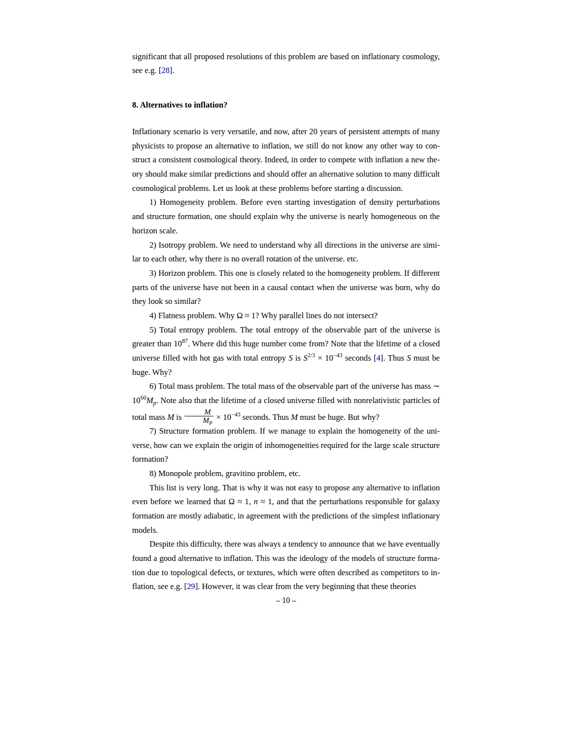significant that all proposed resolutions of this problem are based on inflationary cosmology, see e.g. [28].
8. Alternatives to inflation?
Inflationary scenario is very versatile, and now, after 20 years of persistent attempts of many physicists to propose an alternative to inflation, we still do not know any other way to construct a consistent cosmological theory. Indeed, in order to compete with inflation a new theory should make similar predictions and should offer an alternative solution to many difficult cosmological problems. Let us look at these problems before starting a discussion.
1) Homogeneity problem. Before even starting investigation of density perturbations and structure formation, one should explain why the universe is nearly homogeneous on the horizon scale.
2) Isotropy problem. We need to understand why all directions in the universe are similar to each other, why there is no overall rotation of the universe. etc.
3) Horizon problem. This one is closely related to the homogeneity problem. If different parts of the universe have not been in a causal contact when the universe was born, why do they look so similar?
4) Flatness problem. Why Ω ≈ 1? Why parallel lines do not intersect?
5) Total entropy problem. The total entropy of the observable part of the universe is greater than 1087. Where did this huge number come from? Note that the lifetime of a closed universe filled with hot gas with total entropy S is S2/3 × 10−43 seconds [4]. Thus S must be huge. Why?
6) Total mass problem. The total mass of the observable part of the universe has mass ∼ 1060Mp. Note also that the lifetime of a closed universe filled with nonrelativistic particles of total mass M is MMP × 10−43 seconds. Thus M must be huge. But why?
7) Structure formation problem. If we manage to explain the homogeneity of the universe, how can we explain the origin of inhomogeneities required for the large scale structure formation?
8) Monopole problem, gravitino problem, etc.
This list is very long. That is why it was not easy to propose any alternative to inflation even before we learned that Ω ≈ 1, n ≈ 1, and that the perturbations responsible for galaxy formation are mostly adiabatic, in agreement with the predictions of the simplest inflationary models.
Despite this difficulty, there was always a tendency to announce that we have eventually found a good alternative to inflation. This was the ideology of the models of structure formation due to topological defects, or textures, which were often described as competitors to inflation, see e.g. [29]. However, it was clear from the very beginning that these theories
– 10 –